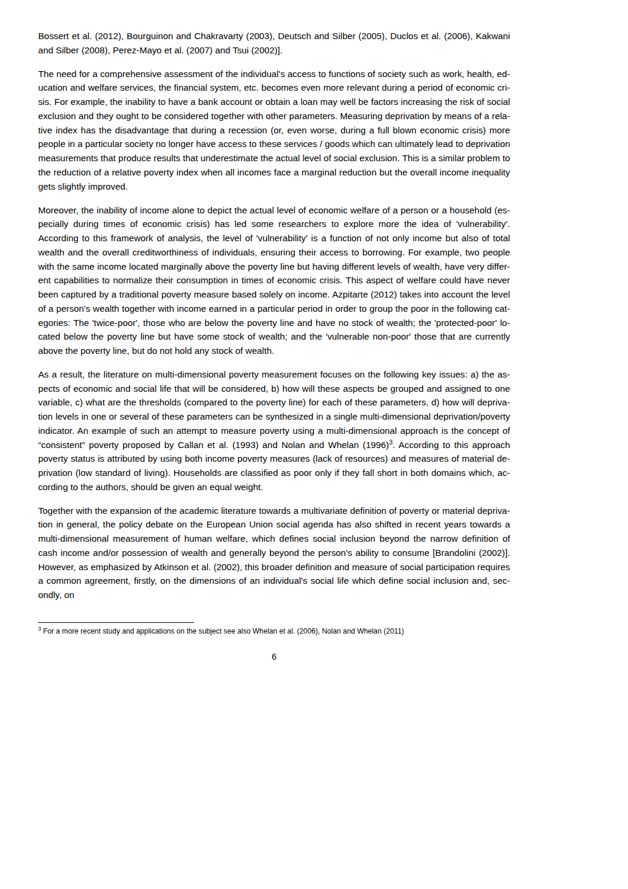Bossert et al. (2012), Bourguinon and Chakravarty (2003), Deutsch and Silber (2005), Duclos et al. (2006), Kakwani and Silber (2008), Perez-Mayo et al. (2007) and Tsui (2002)].
The need for a comprehensive assessment of the individual's access to functions of society such as work, health, education and welfare services, the financial system, etc. becomes even more relevant during a period of economic crisis. For example, the inability to have a bank account or obtain a loan may well be factors increasing the risk of social exclusion and they ought to be considered together with other parameters. Measuring deprivation by means of a relative index has the disadvantage that during a recession (or, even worse, during a full blown economic crisis) more people in a particular society no longer have access to these services / goods which can ultimately lead to deprivation measurements that produce results that underestimate the actual level of social exclusion. This is a similar problem to the reduction of a relative poverty index when all incomes face a marginal reduction but the overall income inequality gets slightly improved.
Moreover, the inability of income alone to depict the actual level of economic welfare of a person or a household (especially during times of economic crisis) has led some researchers to explore more the idea of 'vulnerability'. According to this framework of analysis, the level of 'vulnerability' is a function of not only income but also of total wealth and the overall creditworthiness of individuals, ensuring their access to borrowing. For example, two people with the same income located marginally above the poverty line but having different levels of wealth, have very different capabilities to normalize their consumption in times of economic crisis. This aspect of welfare could have never been captured by a traditional poverty measure based solely on income. Azpitarte (2012) takes into account the level of a person's wealth together with income earned in a particular period in order to group the poor in the following categories: The 'twice-poor', those who are below the poverty line and have no stock of wealth; the 'protected-poor' located below the poverty line but have some stock of wealth; and the 'vulnerable non-poor' those that are currently above the poverty line, but do not hold any stock of wealth.
As a result, the literature on multi-dimensional poverty measurement focuses on the following key issues: a) the aspects of economic and social life that will be considered, b) how will these aspects be grouped and assigned to one variable, c) what are the thresholds (compared to the poverty line) for each of these parameters, d) how will deprivation levels in one or several of these parameters can be synthesized in a single multi-dimensional deprivation/poverty indicator. An example of such an attempt to measure poverty using a multi-dimensional approach is the concept of “consistent” poverty proposed by Callan et al. (1993) and Nolan and Whelan (1996)3. According to this approach poverty status is attributed by using both income poverty measures (lack of resources) and measures of material deprivation (low standard of living). Households are classified as poor only if they fall short in both domains which, according to the authors, should be given an equal weight.
Together with the expansion of the academic literature towards a multivariate definition of poverty or material deprivation in general, the policy debate on the European Union social agenda has also shifted in recent years towards a multi-dimensional measurement of human welfare, which defines social inclusion beyond the narrow definition of cash income and/or possession of wealth and generally beyond the person's ability to consume [Brandolini (2002)]. However, as emphasized by Atkinson et al. (2002), this broader definition and measure of social participation requires a common agreement, firstly, on the dimensions of an individual's social life which define social inclusion and, secondly, on
3 For a more recent study and applications on the subject see also Whelan et al. (2006), Nolan and Whelan (2011)
6